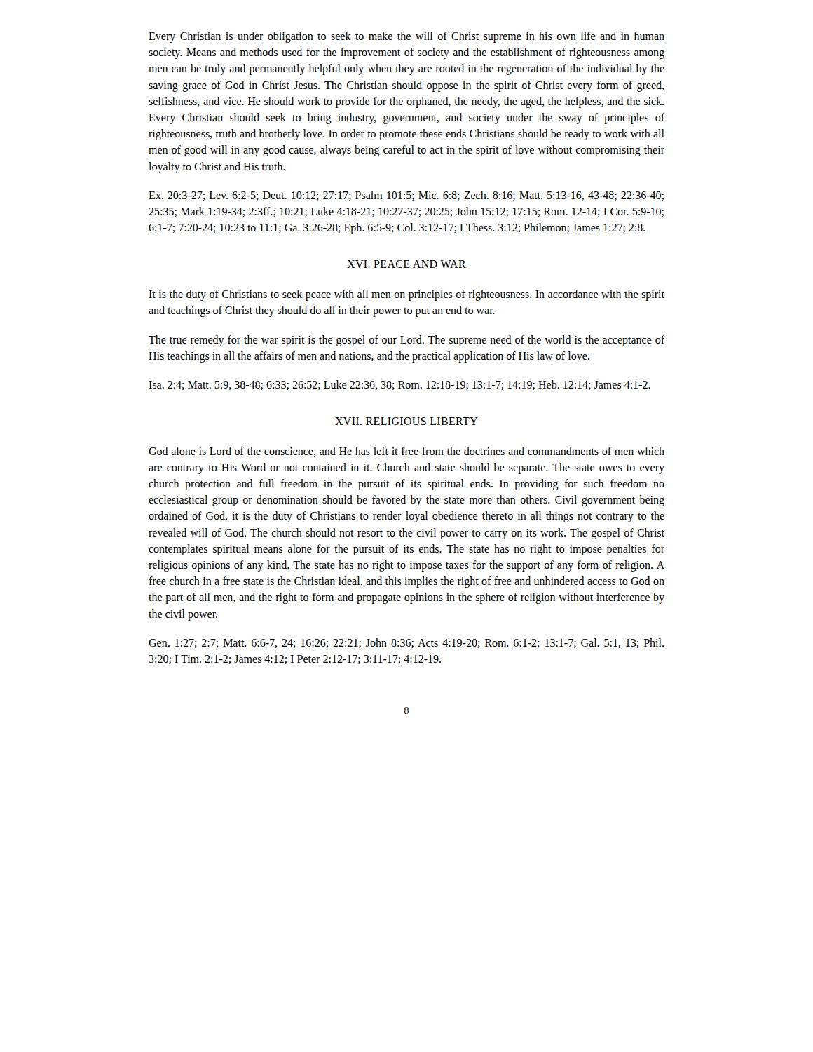Every Christian is under obligation to seek to make the will of Christ supreme in his own life and in human society. Means and methods used for the improvement of society and the establishment of righteousness among men can be truly and permanently helpful only when they are rooted in the regeneration of the individual by the saving grace of God in Christ Jesus. The Christian should oppose in the spirit of Christ every form of greed, selfishness, and vice. He should work to provide for the orphaned, the needy, the aged, the helpless, and the sick. Every Christian should seek to bring industry, government, and society under the sway of principles of righteousness, truth and brotherly love. In order to promote these ends Christians should be ready to work with all men of good will in any good cause, always being careful to act in the spirit of love without compromising their loyalty to Christ and His truth.
Ex. 20:3-27; Lev. 6:2-5; Deut. 10:12; 27:17; Psalm 101:5; Mic. 6:8; Zech. 8:16; Matt. 5:13-16, 43-48; 22:36-40; 25:35; Mark 1:19-34; 2:3ff.; 10:21; Luke 4:18-21; 10:27-37; 20:25; John 15:12; 17:15; Rom. 12-14; I Cor. 5:9-10; 6:1-7; 7:20-24; 10:23 to 11:1; Ga. 3:26-28; Eph. 6:5-9; Col. 3:12-17; I Thess. 3:12; Philemon; James 1:27; 2:8.
XVI. Peace and War
It is the duty of Christians to seek peace with all men on principles of righteousness. In accordance with the spirit and teachings of Christ they should do all in their power to put an end to war.
The true remedy for the war spirit is the gospel of our Lord. The supreme need of the world is the acceptance of His teachings in all the affairs of men and nations, and the practical application of His law of love.
Isa. 2:4; Matt. 5:9, 38-48; 6:33; 26:52; Luke 22:36, 38; Rom. 12:18-19; 13:1-7; 14:19; Heb. 12:14; James 4:1-2.
XVII. Religious Liberty
God alone is Lord of the conscience, and He has left it free from the doctrines and commandments of men which are contrary to His Word or not contained in it. Church and state should be separate. The state owes to every church protection and full freedom in the pursuit of its spiritual ends. In providing for such freedom no ecclesiastical group or denomination should be favored by the state more than others. Civil government being ordained of God, it is the duty of Christians to render loyal obedience thereto in all things not contrary to the revealed will of God. The church should not resort to the civil power to carry on its work. The gospel of Christ contemplates spiritual means alone for the pursuit of its ends. The state has no right to impose penalties for religious opinions of any kind. The state has no right to impose taxes for the support of any form of religion. A free church in a free state is the Christian ideal, and this implies the right of free and unhindered access to God on the part of all men, and the right to form and propagate opinions in the sphere of religion without interference by the civil power.
Gen. 1:27; 2:7; Matt. 6:6-7, 24; 16:26; 22:21; John 8:36; Acts 4:19-20; Rom. 6:1-2; 13:1-7; Gal. 5:1, 13; Phil. 3:20; I Tim. 2:1-2; James 4:12; I Peter 2:12-17; 3:11-17; 4:12-19.
8